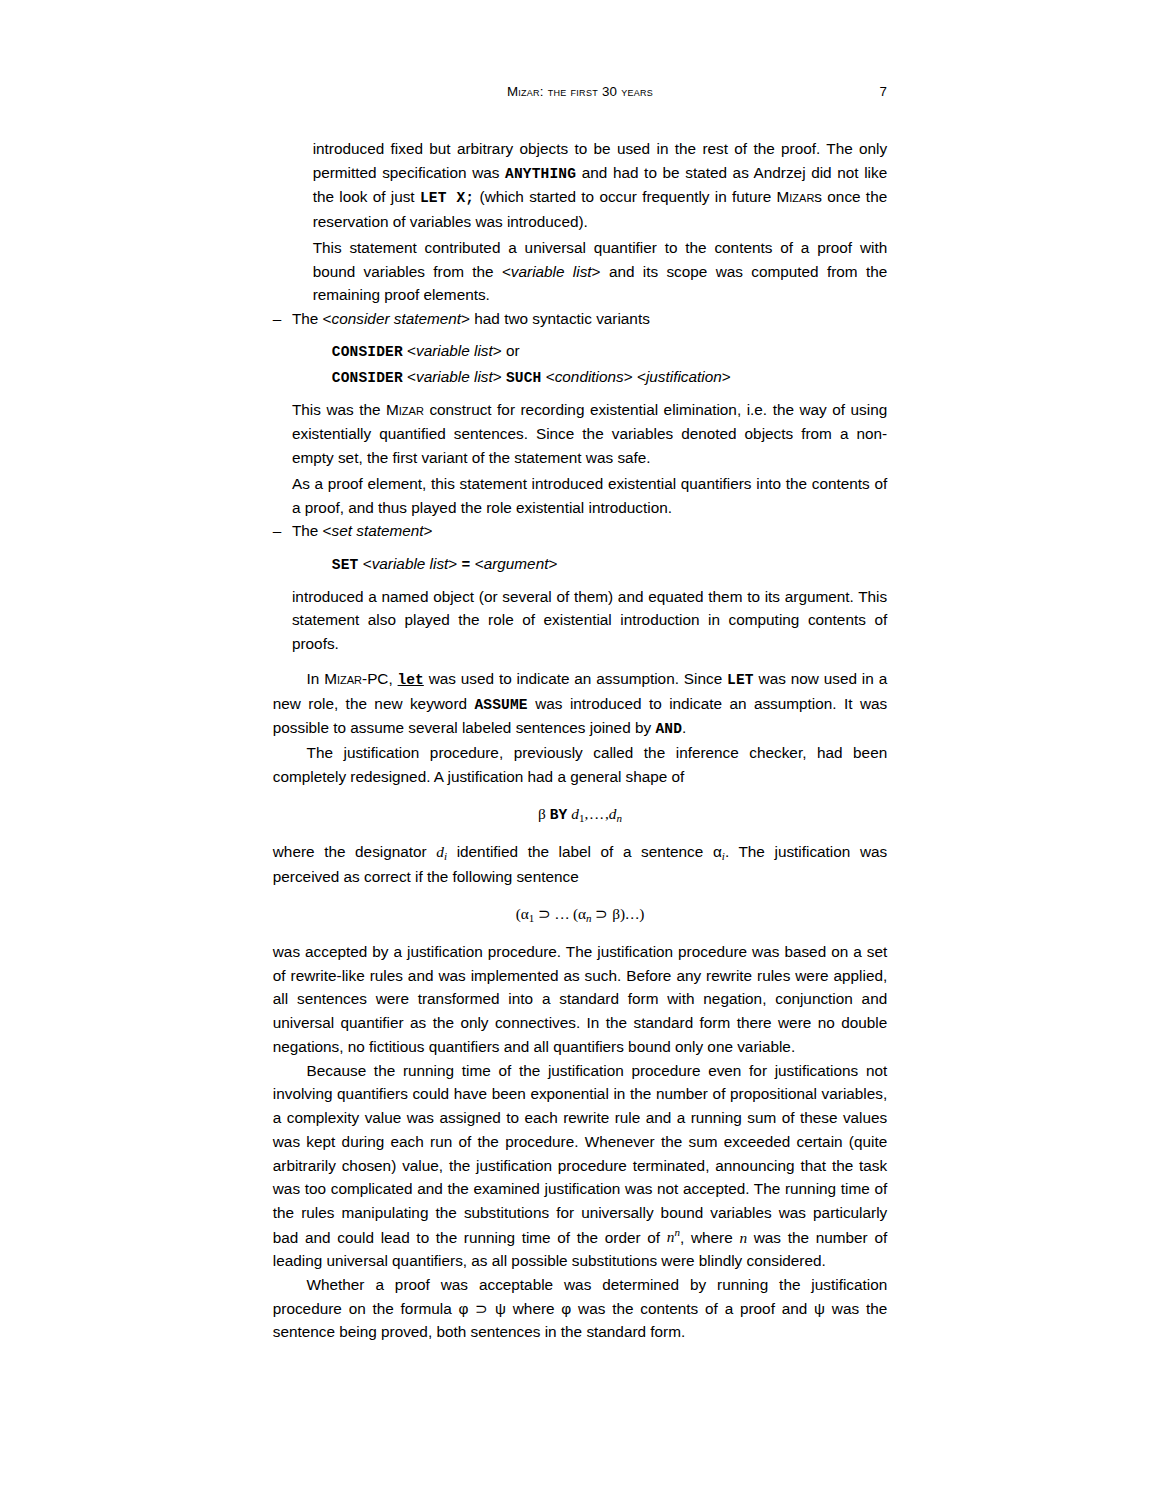Mizar: the first 30 years 7
introduced fixed but arbitrary objects to be used in the rest of the proof. The only permitted specification was ANYTHING and had to be stated as Andrzej did not like the look of just LET X; (which started to occur frequently in future Mizars once the reservation of variables was introduced).
This statement contributed a universal quantifier to the contents of a proof with bound variables from the <variable list> and its scope was computed from the remaining proof elements.
The <consider statement> had two syntactic variants
CONSIDER <variable list> or
CONSIDER <variable list> SUCH <conditions> <justification>
This was the Mizar construct for recording existential elimination, i.e. the way of using existentially quantified sentences. Since the variables denoted objects from a non-empty set, the first variant of the statement was safe.
As a proof element, this statement introduced existential quantifiers into the contents of a proof, and thus played the role existential introduction.
The <set statement>
SET <variable list> = <argument>
introduced a named object (or several of them) and equated them to its argument. This statement also played the role of existential introduction in computing contents of proofs.
In Mizar-PC, let was used to indicate an assumption. Since LET was now used in a new role, the new keyword ASSUME was introduced to indicate an assumption. It was possible to assume several labeled sentences joined by AND.
The justification procedure, previously called the inference checker, had been completely redesigned. A justification had a general shape of
β BY d1, . . . ,dn
where the designator di identified the label of a sentence αi. The justification was perceived as correct if the following sentence
(α1 ⊃ . . . (αn ⊃ β). . .)
was accepted by a justification procedure. The justification procedure was based on a set of rewrite-like rules and was implemented as such. Before any rewrite rules were applied, all sentences were transformed into a standard form with negation, conjunction and universal quantifier as the only connectives. In the standard form there were no double negations, no fictitious quantifiers and all quantifiers bound only one variable.
Because the running time of the justification procedure even for justifications not involving quantifiers could have been exponential in the number of propositional variables, a complexity value was assigned to each rewrite rule and a running sum of these values was kept during each run of the procedure. Whenever the sum exceeded certain (quite arbitrarily chosen) value, the justification procedure terminated, announcing that the task was too complicated and the examined justification was not accepted. The running time of the rules manipulating the substitutions for universally bound variables was particularly bad and could lead to the running time of the order of nn, where n was the number of leading universal quantifiers, as all possible substitutions were blindly considered.
Whether a proof was acceptable was determined by running the justification procedure on the formula φ ⊃ ψ where φ was the contents of a proof and ψ was the sentence being proved, both sentences in the standard form.